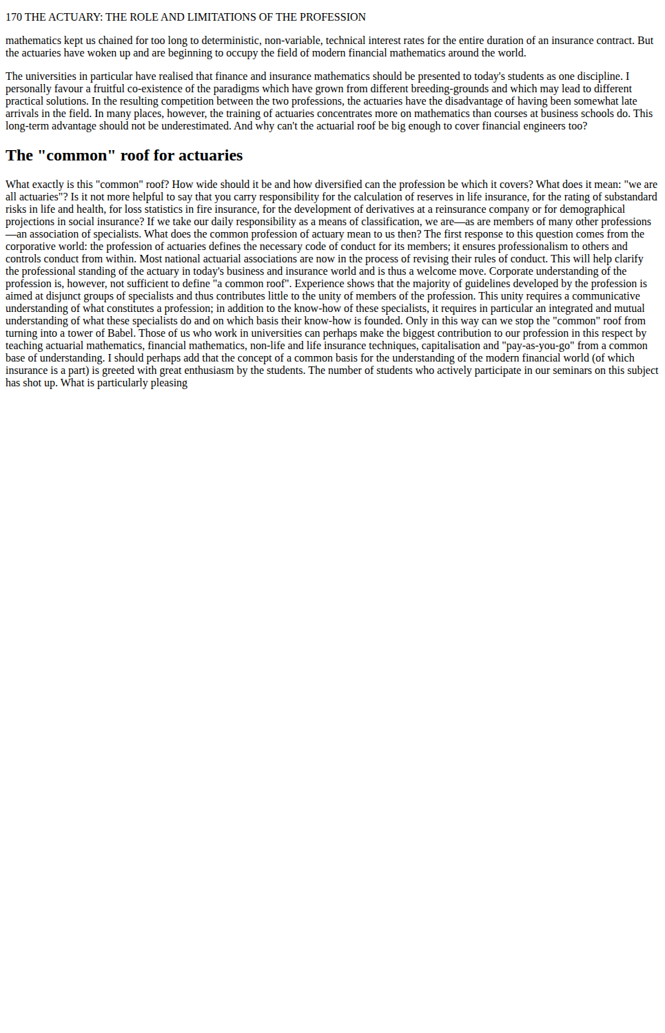170 THE ACTUARY: THE ROLE AND LIMITATIONS OF THE PROFESSION
mathematics kept us chained for too long to deterministic, non-variable, technical interest rates for the entire duration of an insurance contract. But the actuaries have woken up and are beginning to occupy the field of modern financial mathematics around the world.
The universities in particular have realised that finance and insurance mathematics should be presented to today's students as one discipline. I personally favour a fruitful co-existence of the paradigms which have grown from different breeding-grounds and which may lead to different practical solutions. In the resulting competition between the two professions, the actuaries have the disadvantage of having been somewhat late arrivals in the field. In many places, however, the training of actuaries concentrates more on mathematics than courses at business schools do. This long-term advantage should not be underestimated. And why can't the actuarial roof be big enough to cover financial engineers too?
The "common" roof for actuaries
What exactly is this "common" roof? How wide should it be and how diversified can the profession be which it covers? What does it mean: "we are all actuaries"? Is it not more helpful to say that you carry responsibility for the calculation of reserves in life insurance, for the rating of substandard risks in life and health, for loss statistics in fire insurance, for the development of derivatives at a reinsurance company or for demographical projections in social insurance? If we take our daily responsibility as a means of classification, we are—as are members of many other professions—an association of specialists. What does the common profession of actuary mean to us then? The first response to this question comes from the corporative world: the profession of actuaries defines the necessary code of conduct for its members; it ensures professionalism to others and controls conduct from within. Most national actuarial associations are now in the process of revising their rules of conduct. This will help clarify the professional standing of the actuary in today's business and insurance world and is thus a welcome move. Corporate understanding of the profession is, however, not sufficient to define "a common roof". Experience shows that the majority of guidelines developed by the profession is aimed at disjunct groups of specialists and thus contributes little to the unity of members of the profession. This unity requires a communicative understanding of what constitutes a profession; in addition to the know-how of these specialists, it requires in particular an integrated and mutual understanding of what these specialists do and on which basis their know-how is founded. Only in this way can we stop the "common" roof from turning into a tower of Babel. Those of us who work in universities can perhaps make the biggest contribution to our profession in this respect by teaching actuarial mathematics, financial mathematics, non-life and life insurance techniques, capitalisation and "pay-as-you-go" from a common base of understanding. I should perhaps add that the concept of a common basis for the understanding of the modern financial world (of which insurance is a part) is greeted with great enthusiasm by the students. The number of students who actively participate in our seminars on this subject has shot up. What is particularly pleasing